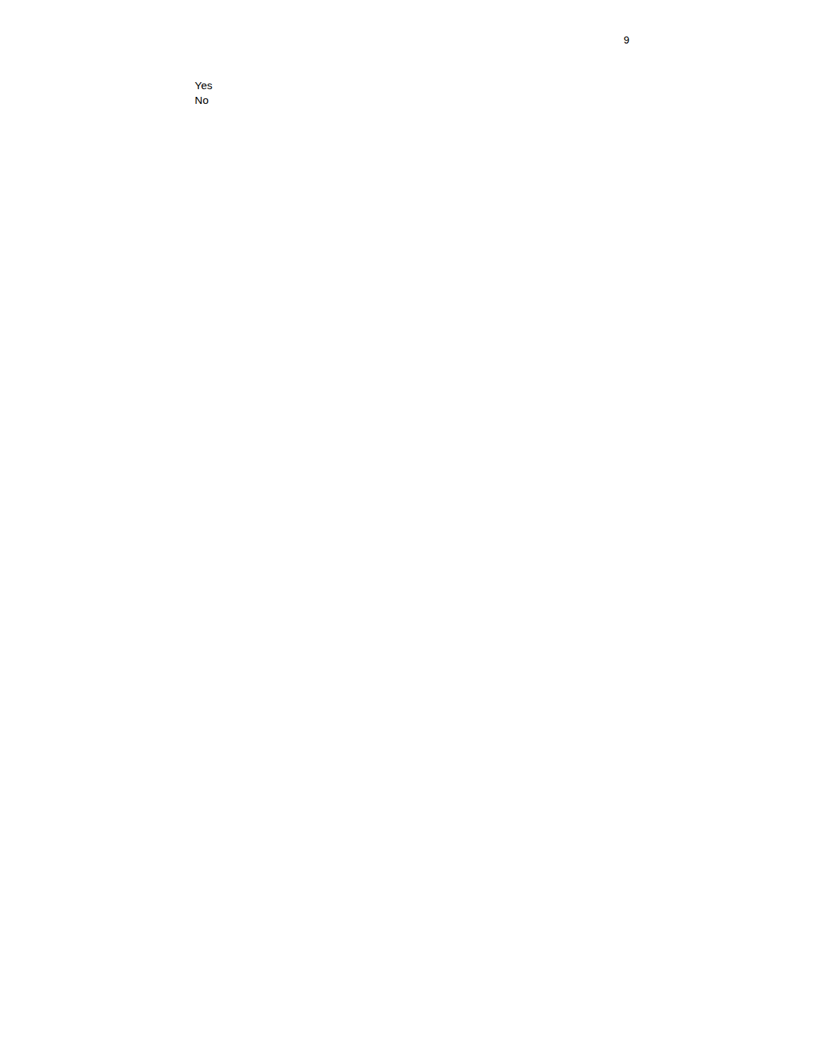9
Yes
No